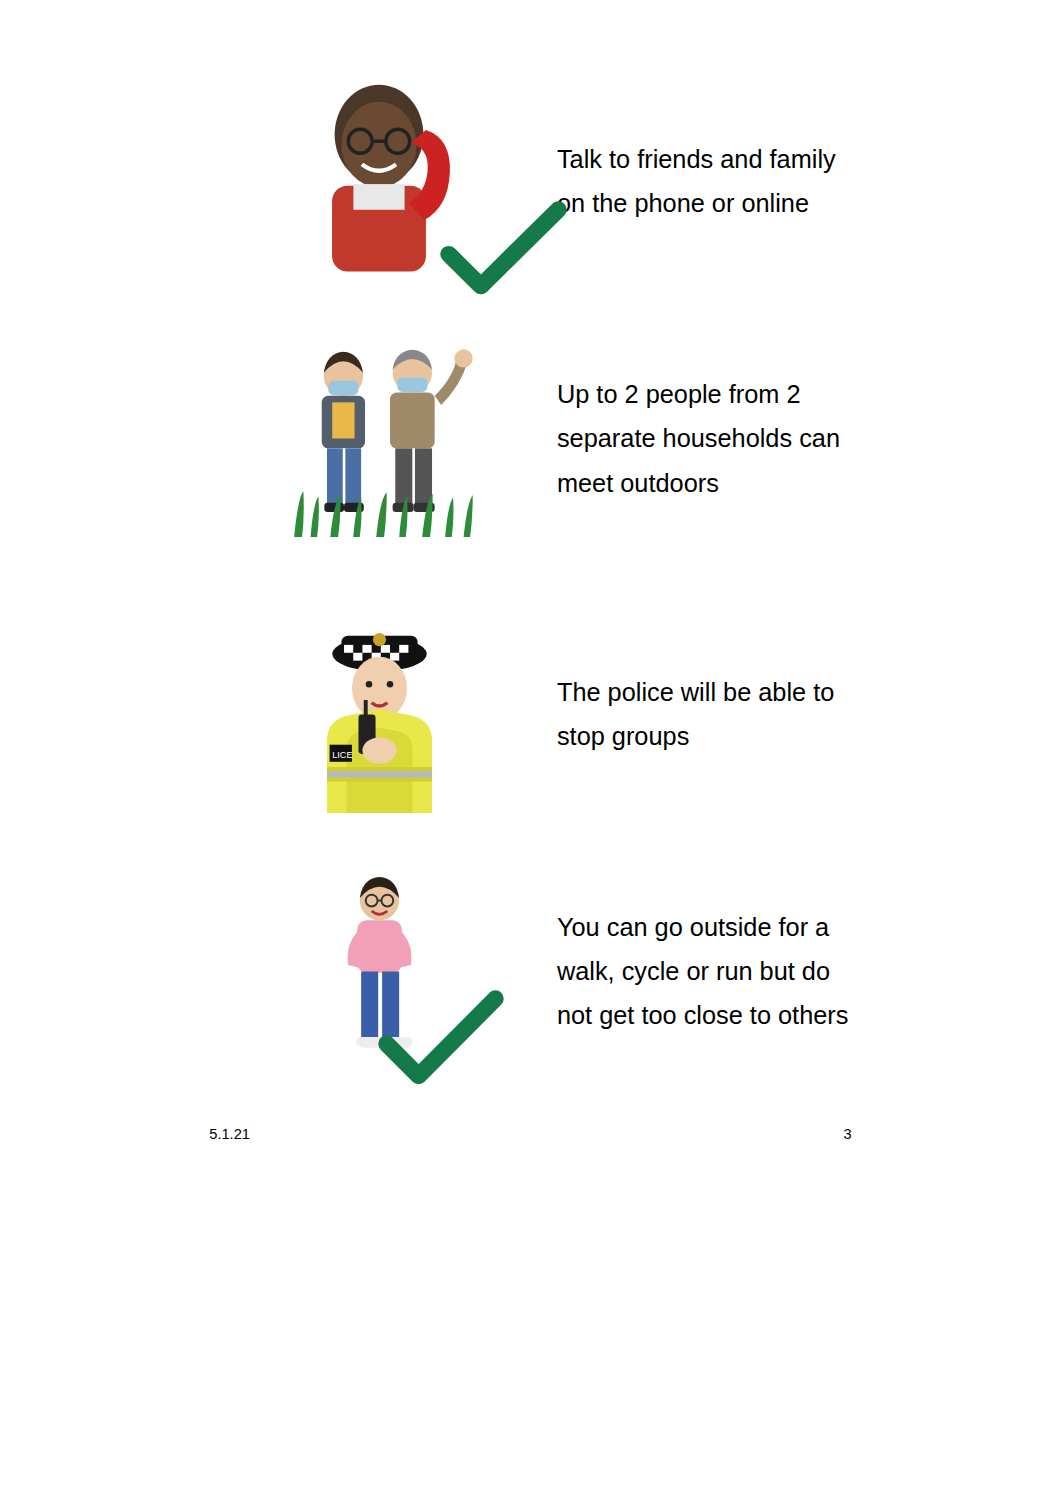Talk to friends and family on the phone or online
Up to 2 people from 2 separate households can meet outdoors
The police will be able to stop groups
You can go outside for a walk, cycle or run but do not get too close to others
5.1.21
3